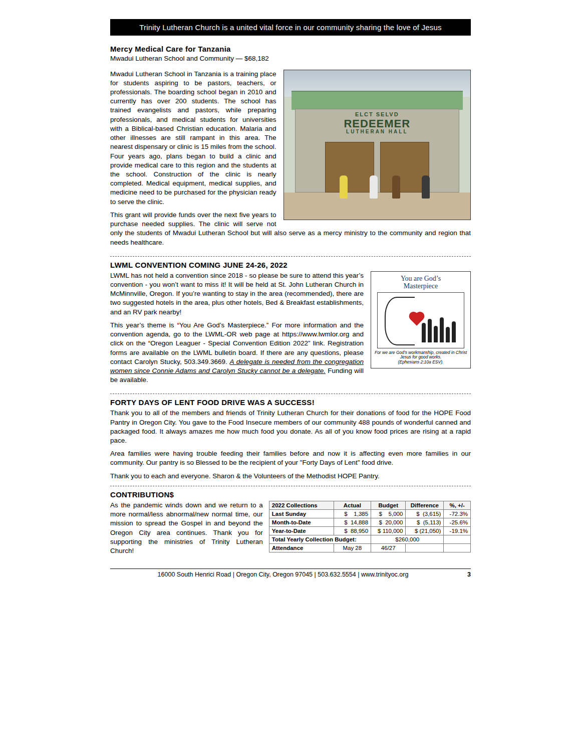Trinity Lutheran Church is a united vital force in our community sharing the love of Jesus
Mercy Medical Care for Tanzania
Mwadui Lutheran School and Community — $68,182
ELCT SELVD
REDEEMER
LUTHERAN HALL
Mwadui Lutheran School in Tanzania is a training place for students aspiring to be pastors, teachers, or professionals. The boarding school began in 2010 and currently has over 200 students. The school has trained evangelists and pastors, while preparing professionals, and medical students for universities with a Biblical-based Christian education. Malaria and other illnesses are still rampant in this area. The nearest dispensary or clinic is 15 miles from the school. Four years ago, plans began to build a clinic and provide medical care to this region and the students at the school. Construction of the clinic is nearly completed. Medical equipment, medical supplies, and medicine need to be purchased for the physician ready to serve the clinic.
This grant will provide funds over the next five years to purchase needed supplies. The clinic will serve not only the students of Mwadui Lutheran School but will also serve as a mercy ministry to the community and region that needs healthcare.
LWML CONVENTION COMING JUNE 24-26, 2022
You are God’s
Masterpiece
For we are God’s workmanship, created in Christ Jesus for good works.
(Ephesians 2:10a ESV).
LWML has not held a convention since 2018 - so please be sure to attend this year’s convention - you won’t want to miss it! It will be held at St. John Lutheran Church in McMinnville, Oregon. If you’re wanting to stay in the area (recommended), there are two suggested hotels in the area, plus other hotels, Bed & Breakfast establishments, and an RV park nearby!
This year’s theme is “You Are God’s Masterpiece.” For more information and the convention agenda, go to the LWML-OR web page at https://www.lwmlor.org and click on the “Oregon Leaguer - Special Convention Edition 2022” link. Registration forms are available on the LWML bulletin board. If there are any questions, please contact Carolyn Stucky, 503.349.3669. A delegate is needed from the congregation women since Connie Adams and Carolyn Stucky cannot be a delegate. Funding will be available.
FORTY DAYS OF LENT FOOD DRIVE WAS A SUCCESS!
Thank you to all of the members and friends of Trinity Lutheran Church for their donations of food for the HOPE Food Pantry in Oregon City. You gave to the Food Insecure members of our community 488 pounds of wonderful canned and packaged food. It always amazes me how much food you donate. As all of you know food prices are rising at a rapid pace.
Area families were having trouble feeding their families before and now it is affecting even more families in our community. Our pantry is so Blessed to be the recipient of your "Forty Days of Lent" food drive.
Thank you to each and everyone. Sharon & the Volunteers of the Methodist HOPE Pantry.
CONTRIBUTION$
| 2022 Collections | Actual | Budget | Difference | %, +/- |
| --- | --- | --- | --- | --- |
| Last Sunday | $ 1,385 | $ 5,000 | $ (3,615) | -72.3% |
| Month-to-Date | $ 14,888 | $ 20,000 | $ (5,113) | -25.6% |
| Year-to-Date | $ 88,950 | $ 110,000 | $ (21,050) | -19.1% |
| Total Yearly Collection Budget: | $260,000 | |
| Attendance | May 28 | 46/27 | | |
As the pandemic winds down and we return to a more normal/less abnormal/new normal time, our mission to spread the Gospel in and beyond the Oregon City area continues. Thank you for supporting the ministries of Trinity Lutheran Church!
16000 South Henrici Road | Oregon City, Oregon 97045 | 503.632.5554 | www.trinityoc.org
3